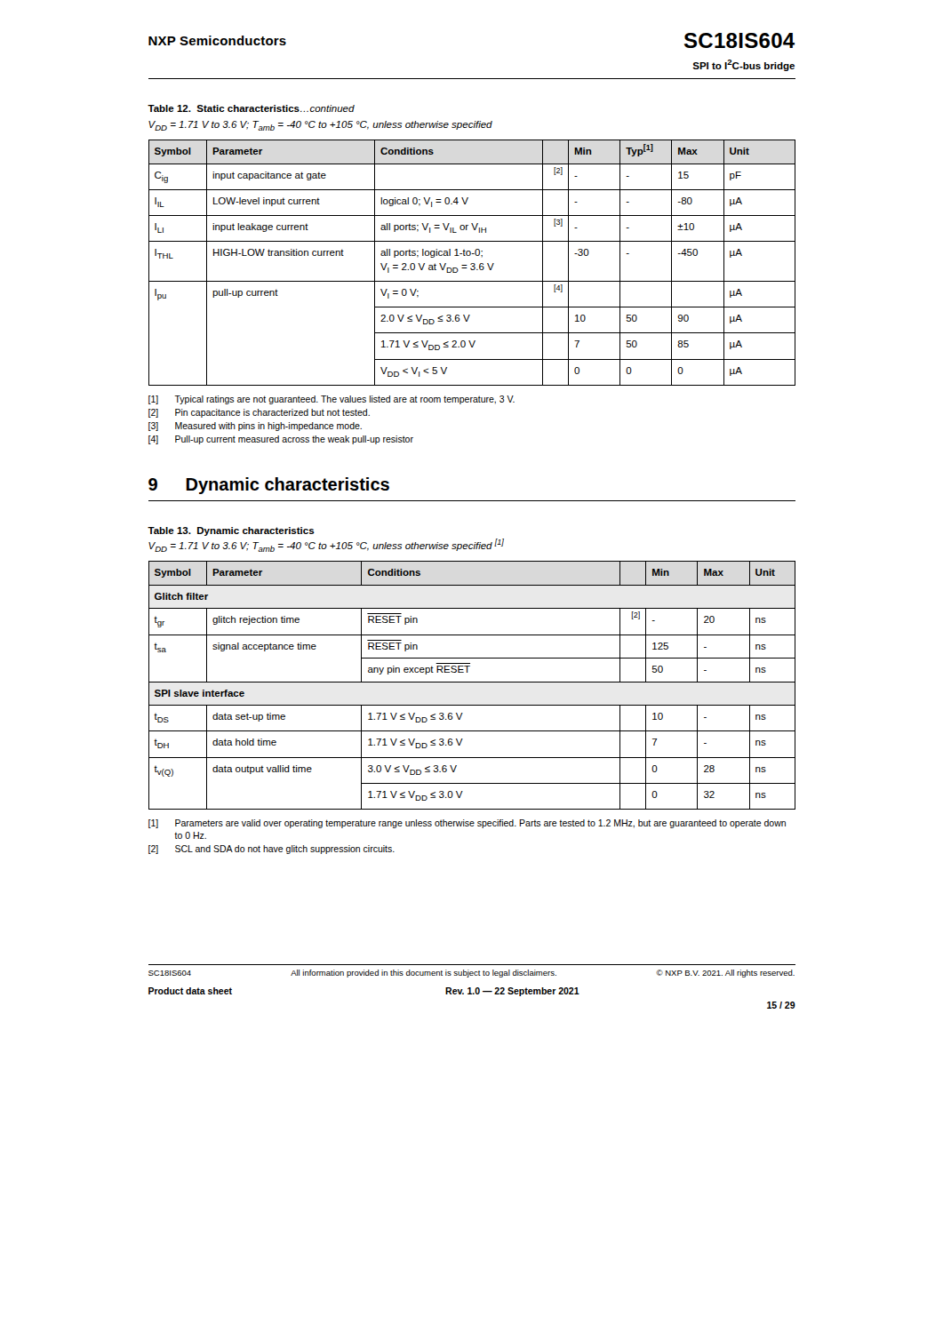NXP Semiconductors
SC18IS604
SPI to I2C-bus bridge
Table 12. Static characteristics…continued
VDD = 1.71 V to 3.6 V; Tamb = -40 °C to +105 °C, unless otherwise specified
| Symbol | Parameter | Conditions | | Min | Typ [1] | Max | Unit |
| --- | --- | --- | --- | --- | --- | --- | --- |
| C ig | input capacitance at gate | | [2] | - | - | 15 | pF |
| I IL | LOW-level input current | logical 0; V I = 0.4 V | | - | - | -80 | µA |
| I LI | input leakage current | all ports; V I = V IL or V IH | [3] | - | - | ±10 | µA |
| I THL | HIGH-LOW transition current | all ports; logical 1-to-0; V I = 2.0 V at V DD = 3.6 V | | -30 | - | -450 | µA |
| I pu | pull-up current | V I = 0 V; | [4] | | | | µA |
| 2.0 V ≤ V DD ≤ 3.6 V | | 10 | 50 | 90 | µA |
| 1.71 V ≤ V DD ≤ 2.0 V | | 7 | 50 | 85 | µA |
| V DD < V I < 5 V | | 0 | 0 | 0 | µA |
[1] Typical ratings are not guaranteed. The values listed are at room temperature, 3 V.
[2] Pin capacitance is characterized but not tested.
[3] Measured with pins in high-impedance mode.
[4] Pull-up current measured across the weak pull-up resistor
9 Dynamic characteristics
Table 13. Dynamic characteristics
VDD = 1.71 V to 3.6 V; Tamb = -40 °C to +105 °C, unless otherwise specified [1]
| Symbol | Parameter | Conditions | | Min | Max | Unit |
| --- | --- | --- | --- | --- | --- | --- |
| Glitch filter |
| t gr | glitch rejection time | RESET pin | [2] | - | 20 | ns |
| t sa | signal acceptance time | RESET pin | | 125 | - | ns |
| any pin except RESET | | 50 | - | ns |
| SPI slave interface |
| t DS | data set-up time | 1.71 V ≤ V DD ≤ 3.6 V | | 10 | - | ns |
| t DH | data hold time | 1.71 V ≤ V DD ≤ 3.6 V | | 7 | - | ns |
| t v(Q) | data output vallid time | 3.0 V ≤ V DD ≤ 3.6 V | | 0 | 28 | ns |
| 1.71 V ≤ V DD ≤ 3.0 V | | 0 | 32 | ns |
[1] Parameters are valid over operating temperature range unless otherwise specified. Parts are tested to 1.2 MHz, but are guaranteed to operate down to 0 Hz.
[2] SCL and SDA do not have glitch suppression circuits.
SC18IS604
All information provided in this document is subject to legal disclaimers.
© NXP B.V. 2021. All rights reserved.
Product data sheet
Rev. 1.0 — 22 September 2021
15 / 29